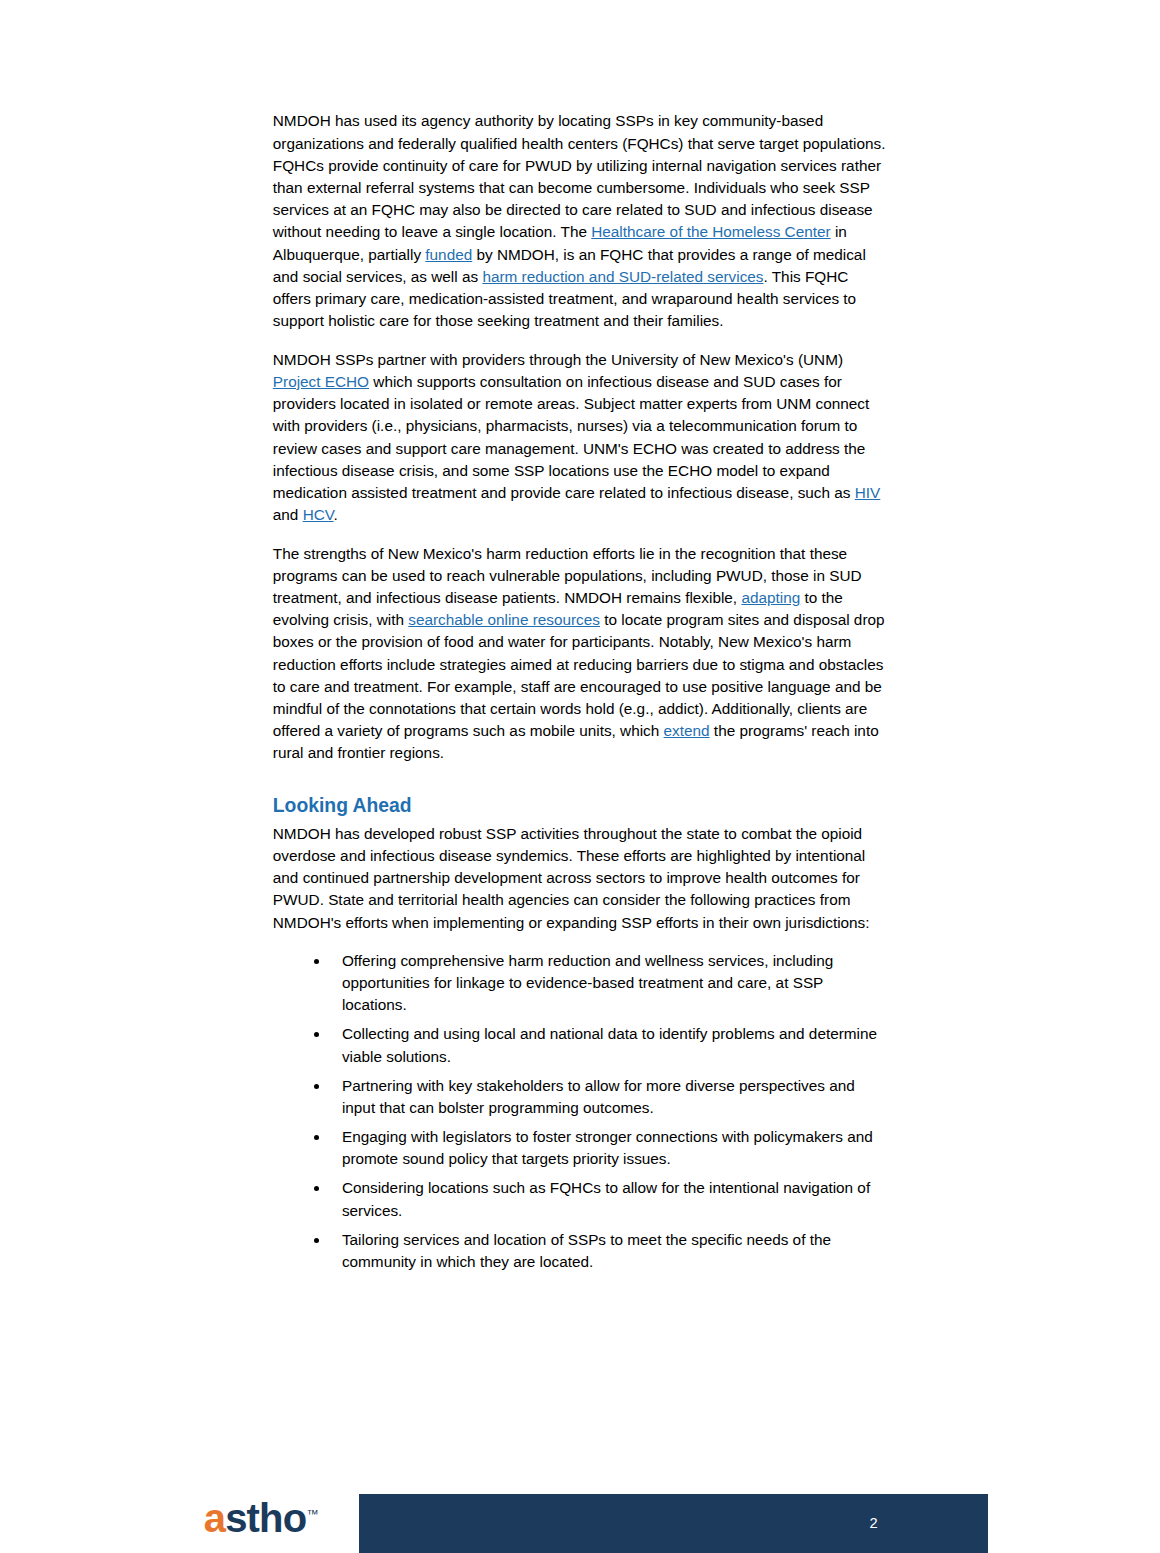NMDOH has used its agency authority by locating SSPs in key community-based organizations and federally qualified health centers (FQHCs) that serve target populations. FQHCs provide continuity of care for PWUD by utilizing internal navigation services rather than external referral systems that can become cumbersome. Individuals who seek SSP services at an FQHC may also be directed to care related to SUD and infectious disease without needing to leave a single location. The Healthcare of the Homeless Center in Albuquerque, partially funded by NMDOH, is an FQHC that provides a range of medical and social services, as well as harm reduction and SUD-related services. This FQHC offers primary care, medication-assisted treatment, and wraparound health services to support holistic care for those seeking treatment and their families.
NMDOH SSPs partner with providers through the University of New Mexico's (UNM) Project ECHO which supports consultation on infectious disease and SUD cases for providers located in isolated or remote areas. Subject matter experts from UNM connect with providers (i.e., physicians, pharmacists, nurses) via a telecommunication forum to review cases and support care management. UNM's ECHO was created to address the infectious disease crisis, and some SSP locations use the ECHO model to expand medication assisted treatment and provide care related to infectious disease, such as HIV and HCV.
The strengths of New Mexico's harm reduction efforts lie in the recognition that these programs can be used to reach vulnerable populations, including PWUD, those in SUD treatment, and infectious disease patients. NMDOH remains flexible, adapting to the evolving crisis, with searchable online resources to locate program sites and disposal drop boxes or the provision of food and water for participants. Notably, New Mexico's harm reduction efforts include strategies aimed at reducing barriers due to stigma and obstacles to care and treatment. For example, staff are encouraged to use positive language and be mindful of the connotations that certain words hold (e.g., addict). Additionally, clients are offered a variety of programs such as mobile units, which extend the programs' reach into rural and frontier regions.
Looking Ahead
NMDOH has developed robust SSP activities throughout the state to combat the opioid overdose and infectious disease syndemics. These efforts are highlighted by intentional and continued partnership development across sectors to improve health outcomes for PWUD. State and territorial health agencies can consider the following practices from NMDOH's efforts when implementing or expanding SSP efforts in their own jurisdictions:
Offering comprehensive harm reduction and wellness services, including opportunities for linkage to evidence-based treatment and care, at SSP locations.
Collecting and using local and national data to identify problems and determine viable solutions.
Partnering with key stakeholders to allow for more diverse perspectives and input that can bolster programming outcomes.
Engaging with legislators to foster stronger connections with policymakers and promote sound policy that targets priority issues.
Considering locations such as FQHCs to allow for the intentional navigation of services.
Tailoring services and location of SSPs to meet the specific needs of the community in which they are located.
astho™
2